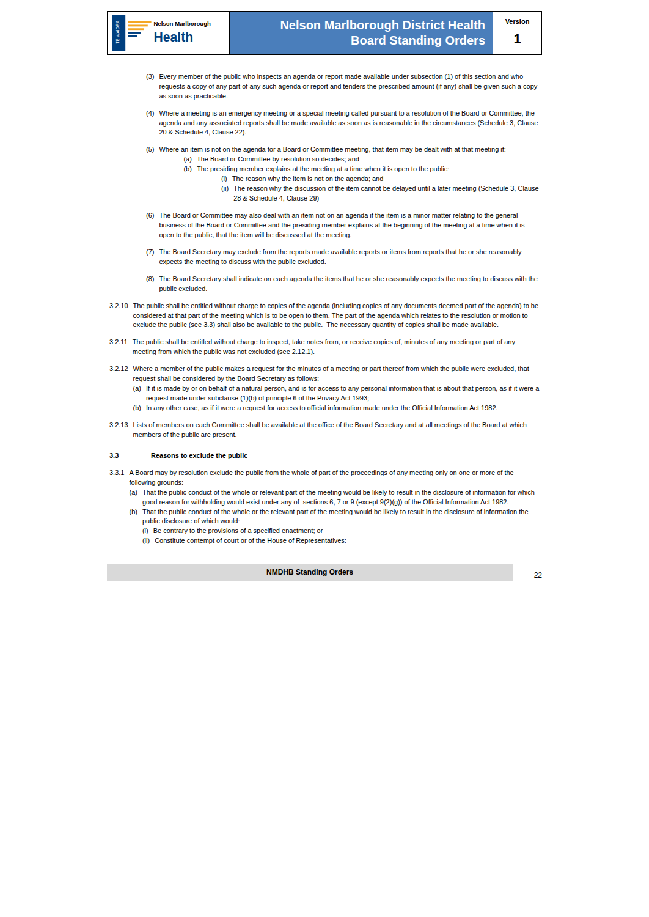Nelson Marlborough District Health
Board Standing Orders
Version
1
(3)
Every member of the public who inspects an agenda or report made available under subsection (1) of this section and who requests a copy of any part of any such agenda or report and tenders the prescribed amount (if any) shall be given such a copy as soon as practicable.
(4)
Where a meeting is an emergency meeting or a special meeting called pursuant to a resolution of the Board or Committee, the agenda and any associated reports shall be made available as soon as is reasonable in the circumstances (Schedule 3, Clause 20 & Schedule 4, Clause 22).
(5)
Where an item is not on the agenda for a Board or Committee meeting, that item may be dealt with at that meeting if:
(a)
The Board or Committee by resolution so decides; and
(b)
The presiding member explains at the meeting at a time when it is open to the public:
(i)
The reason why the item is not on the agenda; and
(ii)
The reason why the discussion of the item cannot be delayed until a later meeting (Schedule 3, Clause 28 & Schedule 4, Clause 29)
(6)
The Board or Committee may also deal with an item not on an agenda if the item is a minor matter relating to the general business of the Board or Committee and the presiding member explains at the beginning of the meeting at a time when it is open to the public, that the item will be discussed at the meeting.
(7)
The Board Secretary may exclude from the reports made available reports or items from reports that he or she reasonably expects the meeting to discuss with the public excluded.
(8)
The Board Secretary shall indicate on each agenda the items that he or she reasonably expects the meeting to discuss with the public excluded.
3.2.10
The public shall be entitled without charge to copies of the agenda (including copies of any documents deemed part of the agenda) to be considered at that part of the meeting which is to be open to them. The part of the agenda which relates to the resolution or motion to exclude the public (see 3.3) shall also be available to the public. The necessary quantity of copies shall be made available.
3.2.11
The public shall be entitled without charge to inspect, take notes from, or receive copies of, minutes of any meeting or part of any meeting from which the public was not excluded (see 2.12.1).
3.2.12
Where a member of the public makes a request for the minutes of a meeting or part thereof from which the public were excluded, that request shall be considered by the Board Secretary as follows:
(a)
If it is made by or on behalf of a natural person, and is for access to any personal information that is about that person, as if it were a request made under subclause (1)(b) of principle 6 of the Privacy Act 1993;
(b)
In any other case, as if it were a request for access to official information made under the Official Information Act 1982.
3.2.13
Lists of members on each Committee shall be available at the office of the Board Secretary and at all meetings of the Board at which members of the public are present.
3.3
Reasons to exclude the public
3.3.1
A Board may by resolution exclude the public from the whole of part of the proceedings of any meeting only on one or more of the following grounds:
(a)
That the public conduct of the whole or relevant part of the meeting would be likely to result in the disclosure of information for which good reason for withholding would exist under any of sections 6, 7 or 9 (except 9(2)(g)) of the Official Information Act 1982.
(b)
That the public conduct of the whole or the relevant part of the meeting would be likely to result in the disclosure of information the public disclosure of which would:
(i)
Be contrary to the provisions of a specified enactment; or
(ii)
Constitute contempt of court or of the House of Representatives:
NMDHB Standing Orders
22